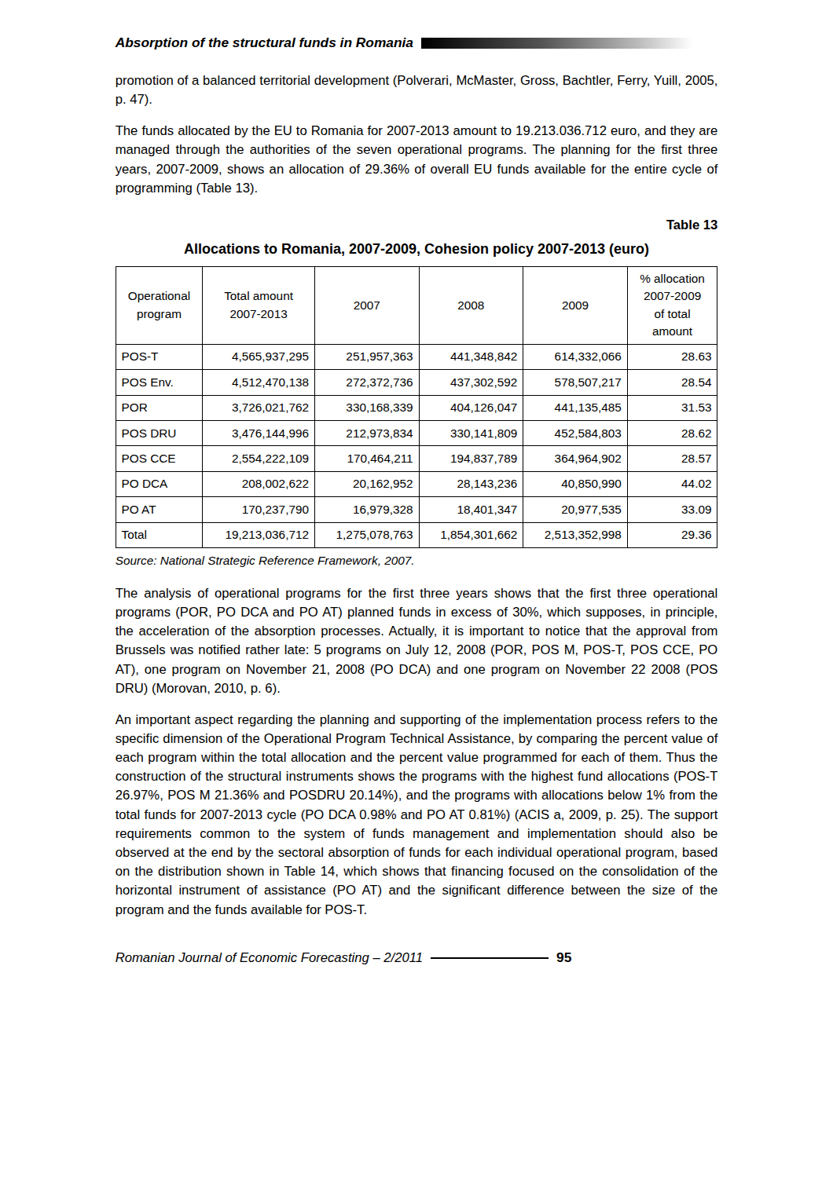Absorption of the structural funds in Romania
promotion of a balanced territorial development (Polverari, McMaster, Gross, Bachtler, Ferry, Yuill, 2005, p. 47).
The funds allocated by the EU to Romania for 2007-2013 amount to 19.213.036.712 euro, and they are managed through the authorities of the seven operational programs. The planning for the first three years, 2007-2009, shows an allocation of 29.36% of overall EU funds available for the entire cycle of programming (Table 13).
Table 13
Allocations to Romania, 2007-2009, Cohesion policy 2007-2013 (euro)
| Operational program | Total amount 2007-2013 | 2007 | 2008 | 2009 | % allocation 2007-2009 of total amount |
| --- | --- | --- | --- | --- | --- |
| POS-T | 4,565,937,295 | 251,957,363 | 441,348,842 | 614,332,066 | 28.63 |
| POS Env. | 4,512,470,138 | 272,372,736 | 437,302,592 | 578,507,217 | 28.54 |
| POR | 3,726,021,762 | 330,168,339 | 404,126,047 | 441,135,485 | 31.53 |
| POS DRU | 3,476,144,996 | 212,973,834 | 330,141,809 | 452,584,803 | 28.62 |
| POS CCE | 2,554,222,109 | 170,464,211 | 194,837,789 | 364,964,902 | 28.57 |
| PO DCA | 208,002,622 | 20,162,952 | 28,143,236 | 40,850,990 | 44.02 |
| PO AT | 170,237,790 | 16,979,328 | 18,401,347 | 20,977,535 | 33.09 |
| Total | 19,213,036,712 | 1,275,078,763 | 1,854,301,662 | 2,513,352,998 | 29.36 |
Source: National Strategic Reference Framework, 2007.
The analysis of operational programs for the first three years shows that the first three operational programs (POR, PO DCA and PO AT) planned funds in excess of 30%, which supposes, in principle, the acceleration of the absorption processes. Actually, it is important to notice that the approval from Brussels was notified rather late: 5 programs on July 12, 2008 (POR, POS M, POS-T, POS CCE, PO AT), one program on November 21, 2008 (PO DCA) and one program on November 22 2008 (POS DRU) (Morovan, 2010, p. 6).
An important aspect regarding the planning and supporting of the implementation process refers to the specific dimension of the Operational Program Technical Assistance, by comparing the percent value of each program within the total allocation and the percent value programmed for each of them. Thus the construction of the structural instruments shows the programs with the highest fund allocations (POS-T 26.97%, POS M 21.36% and POSDRU 20.14%), and the programs with allocations below 1% from the total funds for 2007-2013 cycle (PO DCA 0.98% and PO AT 0.81%) (ACIS a, 2009, p. 25). The support requirements common to the system of funds management and implementation should also be observed at the end by the sectoral absorption of funds for each individual operational program, based on the distribution shown in Table 14, which shows that financing focused on the consolidation of the horizontal instrument of assistance (PO AT) and the significant difference between the size of the program and the funds available for POS-T.
Romanian Journal of Economic Forecasting – 2/2011 95